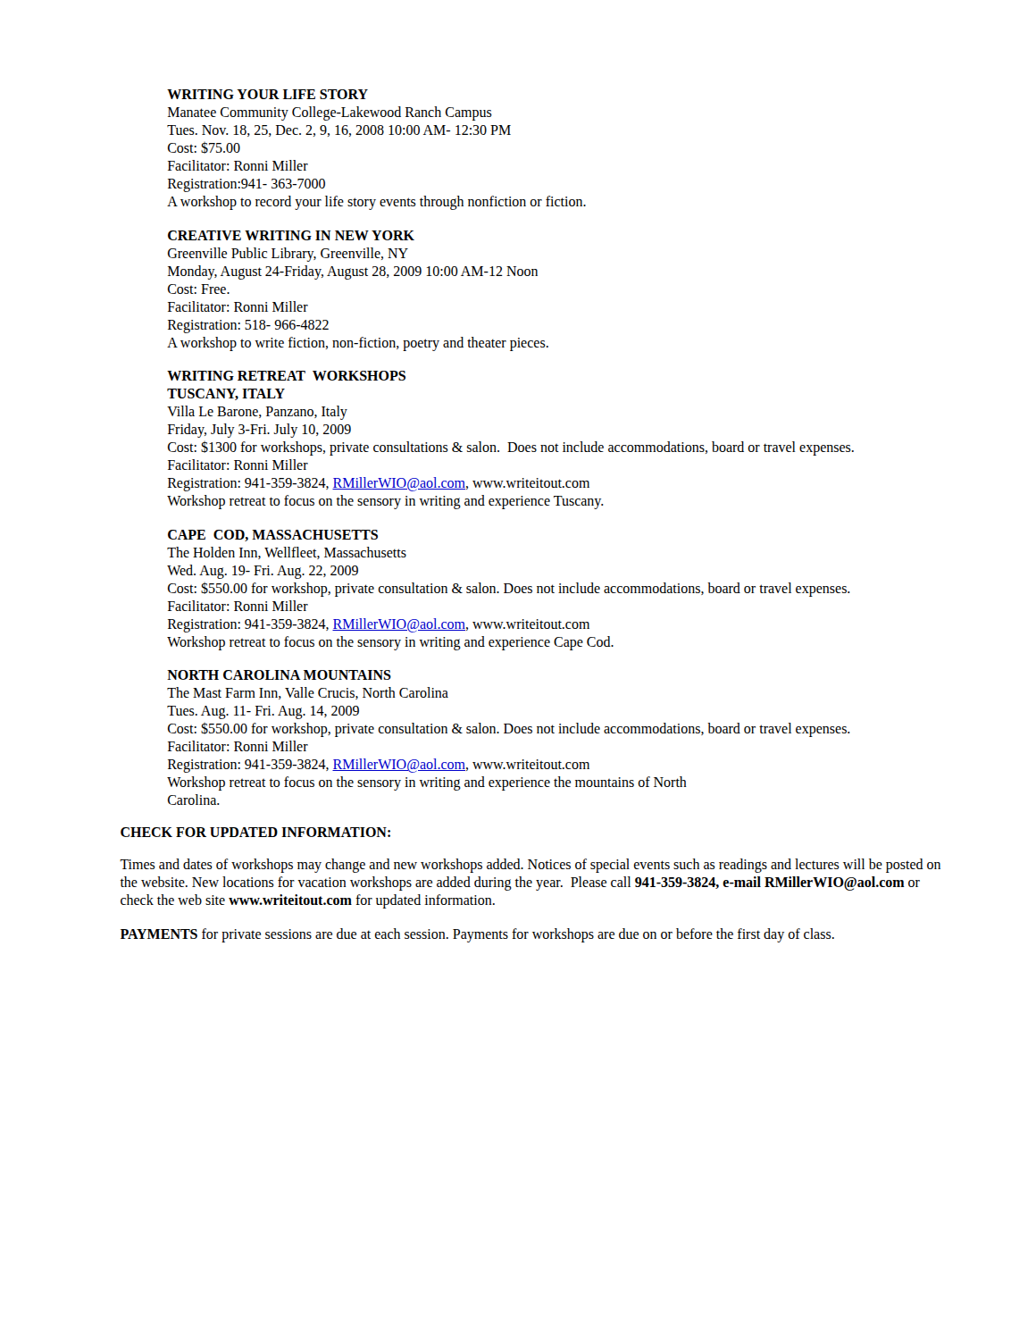WRITING YOUR LIFE STORY
Manatee Community College-Lakewood Ranch Campus
Tues. Nov. 18, 25, Dec. 2, 9, 16, 2008 10:00 AM- 12:30 PM
Cost: $75.00
Facilitator: Ronni Miller
Registration:941- 363-7000
A workshop to record your life story events through nonfiction or fiction.
CREATIVE WRITING IN NEW YORK
Greenville Public Library, Greenville, NY
Monday, August 24-Friday, August 28, 2009 10:00 AM-12 Noon
Cost: Free.
Facilitator: Ronni Miller
Registration: 518- 966-4822
A workshop to write fiction, non-fiction, poetry and theater pieces.
WRITING RETREAT WORKSHOPS
TUSCANY, ITALY
Villa Le Barone, Panzano, Italy
Friday, July 3-Fri. July 10, 2009
Cost: $1300 for workshops, private consultations & salon. Does not include accommodations, board or travel expenses.
Facilitator: Ronni Miller
Registration: 941-359-3824, RMillerWIO@aol.com, www.writeitout.com
Workshop retreat to focus on the sensory in writing and experience Tuscany.
CAPE COD, MASSACHUSETTS
The Holden Inn, Wellfleet, Massachusetts
Wed. Aug. 19- Fri. Aug. 22, 2009
Cost: $550.00 for workshop, private consultation & salon. Does not include accommodations, board or travel expenses.
Facilitator: Ronni Miller
Registration: 941-359-3824, RMillerWIO@aol.com, www.writeitout.com
Workshop retreat to focus on the sensory in writing and experience Cape Cod.
NORTH CAROLINA MOUNTAINS
The Mast Farm Inn, Valle Crucis, North Carolina
Tues. Aug. 11- Fri. Aug. 14, 2009
Cost: $550.00 for workshop, private consultation & salon. Does not include accommodations, board or travel expenses.
Facilitator: Ronni Miller
Registration: 941-359-3824, RMillerWIO@aol.com, www.writeitout.com
Workshop retreat to focus on the sensory in writing and experience the mountains of North
Carolina.
CHECK FOR UPDATED INFORMATION:
Times and dates of workshops may change and new workshops added. Notices of special events such as readings and lectures will be posted on the website. New locations for vacation workshops are added during the year. Please call 941-359-3824, e-mail RMillerWIO@aol.com or check the web site www.writeitout.com for updated information.
PAYMENTS for private sessions are due at each session. Payments for workshops are due on or before the first day of class.